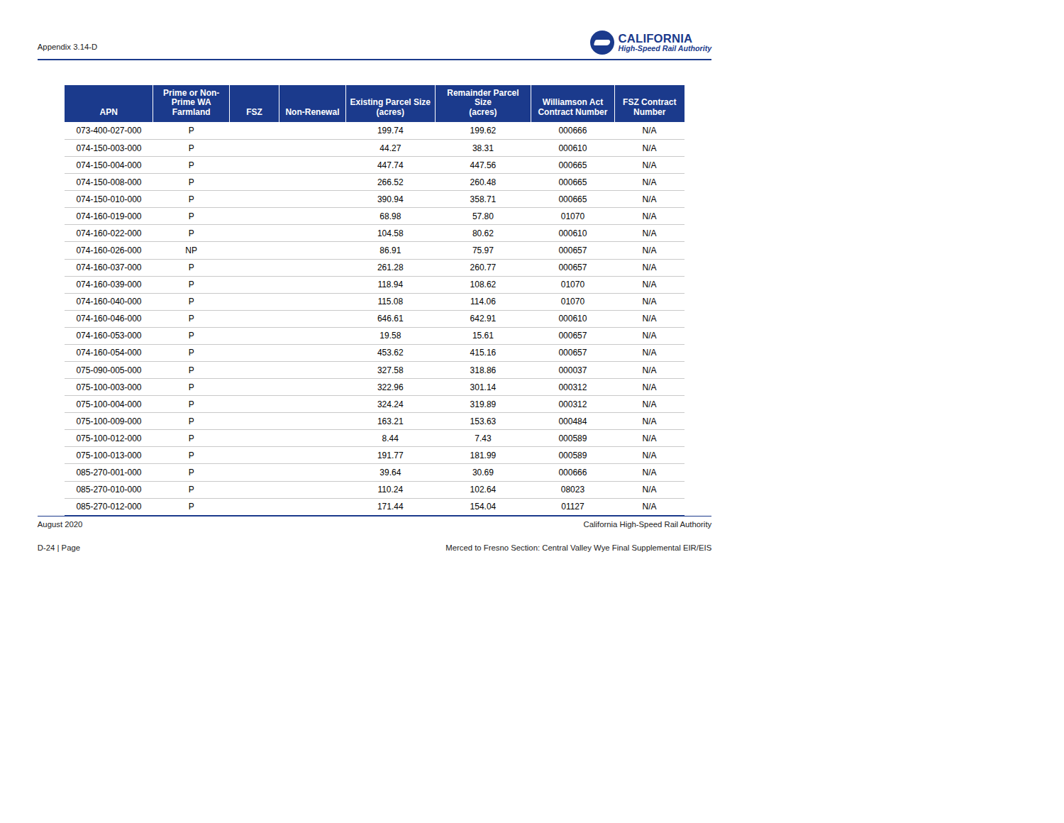Appendix 3.14-D
CALIFORNIA
High-Speed Rail Authority
| APN | Prime or Non- Prime WA Farmland | FSZ | Non-Renewal | Existing Parcel Size (acres) | Remainder Parcel Size (acres) | Williamson Act Contract Number | FSZ Contract Number |
| --- | --- | --- | --- | --- | --- | --- | --- |
| 073-400-027-000 | P | | | 199.74 | 199.62 | 000666 | N/A |
| 074-150-003-000 | P | | | 44.27 | 38.31 | 000610 | N/A |
| 074-150-004-000 | P | | | 447.74 | 447.56 | 000665 | N/A |
| 074-150-008-000 | P | | | 266.52 | 260.48 | 000665 | N/A |
| 074-150-010-000 | P | | | 390.94 | 358.71 | 000665 | N/A |
| 074-160-019-000 | P | | | 68.98 | 57.80 | 01070 | N/A |
| 074-160-022-000 | P | | | 104.58 | 80.62 | 000610 | N/A |
| 074-160-026-000 | NP | | | 86.91 | 75.97 | 000657 | N/A |
| 074-160-037-000 | P | | | 261.28 | 260.77 | 000657 | N/A |
| 074-160-039-000 | P | | | 118.94 | 108.62 | 01070 | N/A |
| 074-160-040-000 | P | | | 115.08 | 114.06 | 01070 | N/A |
| 074-160-046-000 | P | | | 646.61 | 642.91 | 000610 | N/A |
| 074-160-053-000 | P | | | 19.58 | 15.61 | 000657 | N/A |
| 074-160-054-000 | P | | | 453.62 | 415.16 | 000657 | N/A |
| 075-090-005-000 | P | | | 327.58 | 318.86 | 000037 | N/A |
| 075-100-003-000 | P | | | 322.96 | 301.14 | 000312 | N/A |
| 075-100-004-000 | P | | | 324.24 | 319.89 | 000312 | N/A |
| 075-100-009-000 | P | | | 163.21 | 153.63 | 000484 | N/A |
| 075-100-012-000 | P | | | 8.44 | 7.43 | 000589 | N/A |
| 075-100-013-000 | P | | | 191.77 | 181.99 | 000589 | N/A |
| 085-270-001-000 | P | | | 39.64 | 30.69 | 000666 | N/A |
| 085-270-010-000 | P | | | 110.24 | 102.64 | 08023 | N/A |
| 085-270-012-000 | P | | | 171.44 | 154.04 | 01127 | N/A |
August 2020
California High-Speed Rail Authority
D-24 | Page
Merced to Fresno Section: Central Valley Wye Final Supplemental EIR/EIS